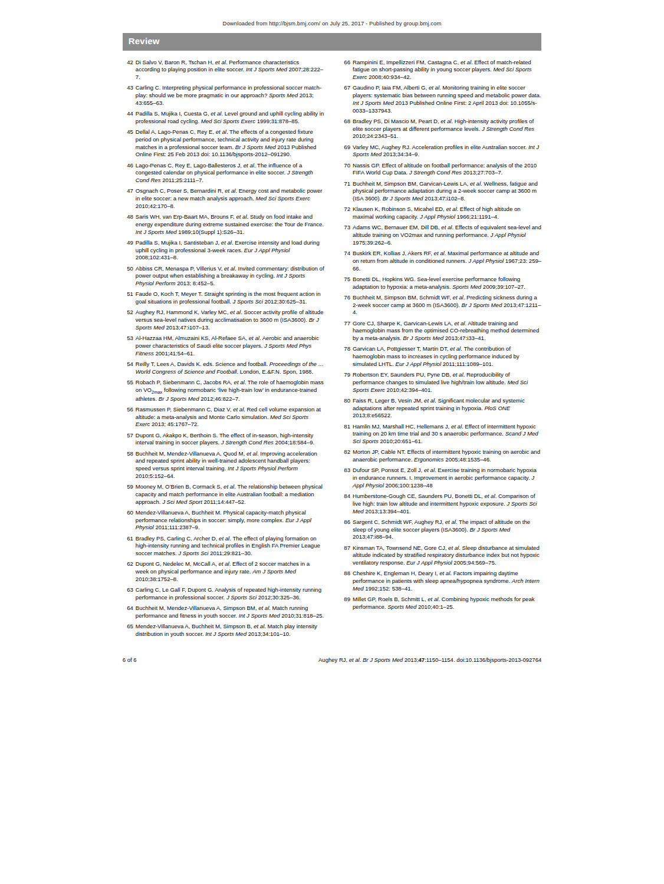Downloaded from http://bjsm.bmj.com/ on July 25, 2017 - Published by group.bmj.com
Review
42 Di Salvo V, Baron R, Tschan H, et al. Performance characteristics according to playing position in elite soccer. Int J Sports Med 2007;28:222–7.
43 Carling C. Interpreting physical performance in professional soccer match-play: should we be more pragmatic in our approach? Sports Med 2013; 43:655–63.
44 Padilla S, Mujika I, Cuesta G, et al. Level ground and uphill cycling ability in professional road cycling. Med Sci Sports Exerc 1999;31:878–85.
45 Dellal A, Lago-Penas C, Rey E, et al. The effects of a congested fixture period on physical performance, technical activity and injury rate during matches in a professional soccer team. Br J Sports Med 2013 Published Online First: 25 Feb 2013 doi: 10.1136/bjsports-2012–091290.
46 Lago-Penas C, Rey E, Lago-Ballesteros J, et al. The influence of a congested calendar on physical performance in elite soccer. J Strength Cond Res 2011;25:2111–7.
47 Osgnach C, Poser S, Bernardini R, et al. Energy cost and metabolic power in elite soccer: a new match analysis approach. Med Sci Sports Exerc 2010;42:170–8.
48 Saris WH, van Erp-Baart MA, Brouns F, et al. Study on food intake and energy expenditure during extreme sustained exercise: the Tour de France. Int J Sports Med 1989;10(Suppl 1):S26–31.
49 Padilla S, Mujika I, Santisteban J, et al. Exercise intensity and load during uphill cycling in professional 3-week races. Eur J Appl Physiol 2008;102:431–8.
50 Abbiss CR, Menaspa P, Villerius V, et al. Invited commentary: distribution of power output when establishing a breakaway in cycling. Int J Sports Physiol Perform 2013; 8:452–5.
51 Faude O, Koch T, Meyer T. Straight sprinting is the most frequent action in goal situations in professional football. J Sports Sci 2012;30:625–31.
52 Aughey RJ, Hammond K, Varley MC, et al. Soccer activity profile of altitude versus sea-level natives during acclimatisation to 3600 m (ISA3600). Br J Sports Med 2013;47:i107–13.
53 Al-Hazzaa HM, Almuzaini KS, Al-Refaee SA, et al. Aerobic and anaerobic power characteristics of Saudi elite soccer players. J Sports Med Phys Fitness 2001;41:54–61.
54 Reilly T, Lees A, Davids K. eds. Science and football. Proceedings of the … World Congress of Science and Football. London, E.&F.N. Spon, 1988.
55 Robach P, Siebenmann C, Jacobs RA, et al. The role of haemoglobin mass on VO2max following normobaric ‘live high-train low’ in endurance-trained athletes. Br J Sports Med 2012;46:822–7.
56 Rasmussen P, Siebenmann C, Diaz V, et al. Red cell volume expansion at altitude: a meta-analysis and Monte Carlo simulation. Med Sci Sports Exerc 2013; 45:1767–72.
57 Dupont G, Akakpo K, Berthoin S. The effect of in-season, high-intensity interval training in soccer players. J Strength Cond Res 2004;18:584–9.
58 Buchheit M, Mendez-Villanueva A, Quod M, et al. Improving acceleration and repeated sprint ability in well-trained adolescent handball players: speed versus sprint interval training. Int J Sports Physiol Perform 2010;5:152–64.
59 Mooney M, O’Brien B, Cormack S, et al. The relationship between physical capacity and match performance in elite Australian football: a mediation approach. J Sci Med Sport 2011;14:447–52.
60 Mendez-Villanueva A, Buchheit M. Physical capacity-match physical performance relationships in soccer: simply, more complex. Eur J Appl Physiol 2011;111:2387–9.
61 Bradley PS, Carling C, Archer D, et al. The effect of playing formation on high-intensity running and technical profiles in English FA Premier League soccer matches. J Sports Sci 2011;29:821–30.
62 Dupont G, Nedelec M, McCall A, et al. Effect of 2 soccer matches in a week on physical performance and injury rate. Am J Sports Med 2010;38:1752–8.
63 Carling C, Le Gall F, Dupont G. Analysis of repeated high-intensity running performance in professional soccer. J Sports Sci 2012;30:325–36.
64 Buchheit M, Mendez-Villanueva A, Simpson BM, et al. Match running performance and fitness in youth soccer. Int J Sports Med 2010;31:818–25.
65 Mendez-Villanueva A, Buchheit M, Simpson B, et al. Match play intensity distribution in youth soccer. Int J Sports Med 2013;34:101–10.
66 Rampinini E, Impellizzeri FM, Castagna C, et al. Effect of match-related fatigue on short-passing ability in young soccer players. Med Sci Sports Exerc 2008;40:934–42.
67 Gaudino P, Iaia FM, Alberti G, et al. Monitoring training in elite soccer players: systematic bias between running speed and metabolic power data. Int J Sports Med 2013 Published Online First: 2 April 2013 doi: 10.1055/s-0033–1337943.
68 Bradley PS, Di Mascio M, Peart D, et al. High-intensity activity profiles of elite soccer players at different performance levels. J Strength Cond Res 2010;24:2343–51.
69 Varley MC, Aughey RJ. Acceleration profiles in elite Australian soccer. Int J Sports Med 2013;34:34–9.
70 Nassis GP. Effect of altitude on football performance: analysis of the 2010 FIFA World Cup Data. J Strength Cond Res 2013;27:703–7.
71 Buchheit M, Simpson BM, Garvican-Lewis LA, et al. Wellness, fatigue and physical performance adaptation during a 2-week soccer camp at 3600 m (ISA 3600). Br J Sports Med 2013;47:i102–8.
72 Klausen K, Robinson S, Micahel ED, et al. Effect of high altitude on maximal working capacity. J Appl Physiol 1966;21:1191–4.
73 Adams WC, Bernauer EM, Dill DB, et al. Effects of equivalent sea-level and altitude training on VO2max and running performance. J Appl Physiol 1975;39:262–6.
74 Buskirk ER, Kollias J, Akers RF, et al. Maximal performance at altitude and on return from altitude in conditioned runners. J Appl Physiol 1967;23: 259–66.
75 Bonetti DL, Hopkins WG. Sea-level exercise performance following adaptation to hypoxia: a meta-analysis. Sports Med 2009;39:107–27.
76 Buchheit M, Simpson BM, Schmidt WF, et al. Predicting sickness during a 2-week soccer camp at 3600 m (ISA3600). Br J Sports Med 2013;47:1211–4.
77 Gore CJ, Sharpe K, Garvican-Lewis LA, et al. Altitude training and haemoglobin mass from the optimised CO-rebreathing method determined by a meta-analysis. Br J Sports Med 2013;47:i33–41.
78 Garvican LA, Pottgiesser T, Martin DT, et al. The contribution of haemoglobin mass to increases in cycling performance induced by simulated LHTL. Eur J Appl Physiol 2011;111:1089–101.
79 Robertson EY, Saunders PU, Pyne DB, et al. Reproducibility of performance changes to simulated live high/train low altitude. Med Sci Sports Exerc 2010;42:394–401.
80 Faiss R, Leger B, Vesin JM, et al. Significant molecular and systemic adaptations after repeated sprint training in hypoxia. PloS ONE 2013;8:e56522.
81 Hamlin MJ, Marshall HC, Hellemans J, et al. Effect of intermittent hypoxic training on 20 km time trial and 30 s anaerobic performance. Scand J Med Sci Sports 2010;20:651–61.
82 Morton JP, Cable NT. Effects of intermittent hypoxic training on aerobic and anaerobic performance. Ergonomics 2005;48:1535–46.
83 Dufour SP, Ponsot E, Zoll J, et al. Exercise training in normobaric hypoxia in endurance runners. I. Improvement in aerobic performance capacity. J Appl Physiol 2006;100:1238–48
84 Humberstone-Gough CE, Saunders PU, Bonetti DL, et al. Comparison of live high: train low altitude and intermittent hypoxic exposure. J Sports Sci Med 2013;13:394–401.
86 Sargent C, Schmidt WF, Aughey RJ, et al. The impact of altitude on the sleep of young elite soccer players (ISA3600). Br J Sports Med 2013;47:i88–94.
87 Kinsman TA, Townsend NE, Gore CJ, et al. Sleep disturbance at simulated altitude indicated by stratified respiratory disturbance index but not hypoxic ventilatory response. Eur J Appl Physiol 2005;94:569–75.
88 Cheshire K, Engleman H, Deary I, et al. Factors impairing daytime performance in patients with sleep apnea/hypopnea syndrome. Arch Intern Med 1992;152: 538–41.
89 Millet GP, Roels B, Schmitt L, et al. Combining hypoxic methods for peak performance. Sports Med 2010;40:1–25.
6 of 6
Aughey RJ, et al. Br J Sports Med 2013;47:1150–1154. doi:10.1136/bjsports-2013-092764